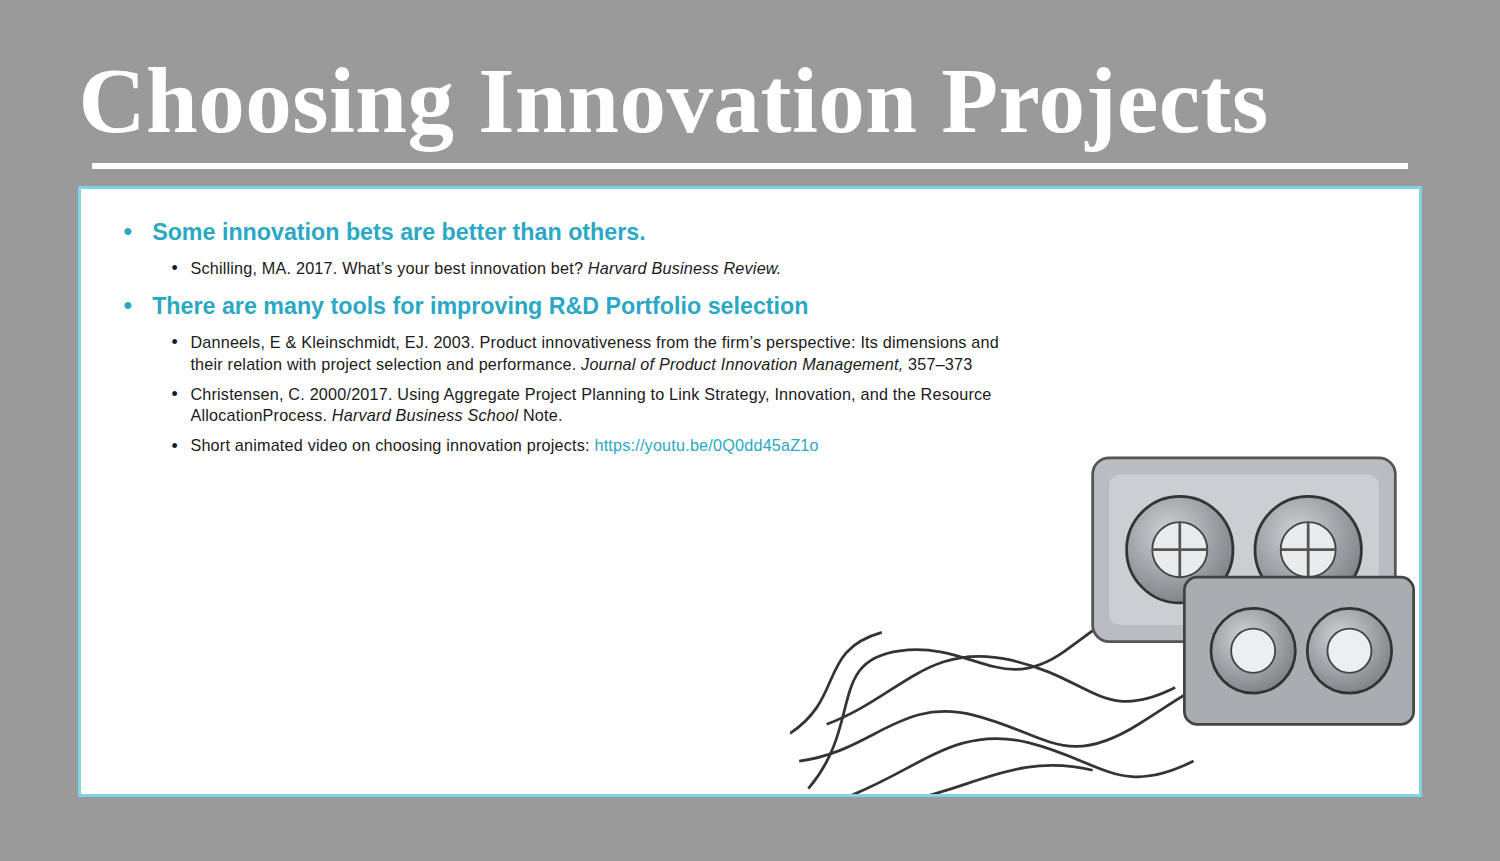Choosing Innovation Projects
Some innovation bets are better than others.
Schilling, MA. 2017. What’s your best innovation bet? Harvard Business Review.
There are many tools for improving R&D Portfolio selection
Danneels, E & Kleinschmidt, EJ. 2003. Product innovativeness from the firm’s perspective: Its dimensions and their relation with project selection and performance. Journal of Product Innovation Management, 357–373
Christensen, C. 2000/2017. Using Aggregate Project Planning to Link Strategy, Innovation, and the Resource AllocationProcess. Harvard Business School Note.
Short animated video on choosing innovation projects: https://youtu.be/0Q0dd45aZ1o